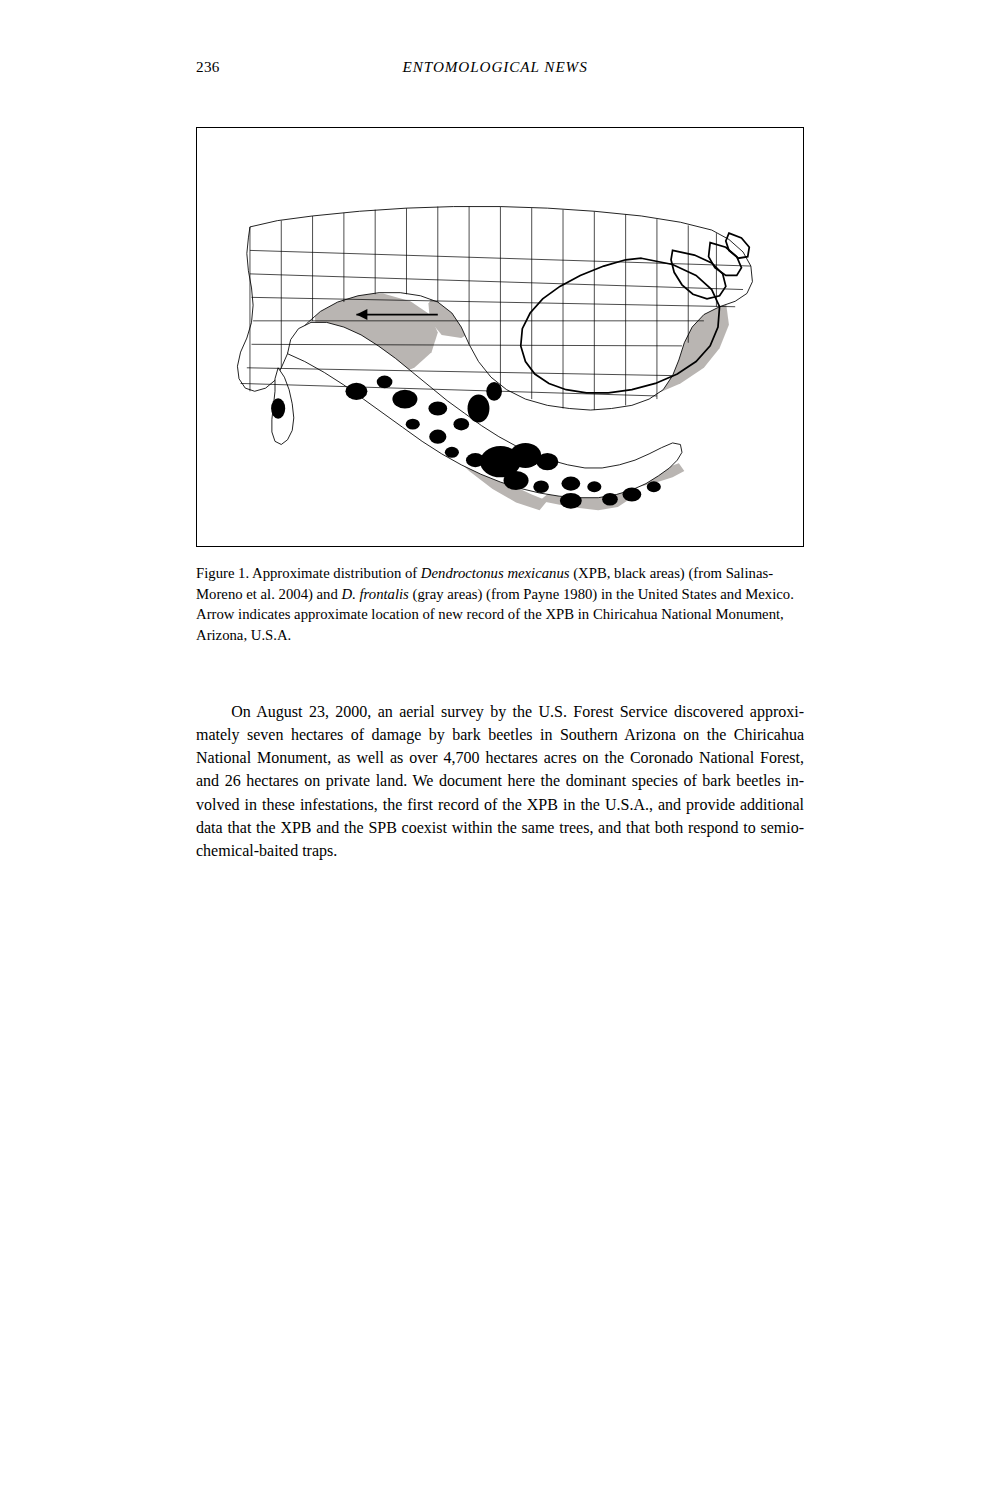236 Entomological News
Figure 1. Approximate distribution of Dendroctonus mexicanus (XPB, black areas) (from Salinas-Moreno et al. 2004) and D. frontalis (gray areas) (from Payne 1980) in the United States and Mexico. Arrow indicates approximate location of new record of the XPB in Chiricahua National Monument, Arizona, U.S.A.
On August 23, 2000, an aerial survey by the U.S. Forest Service discovered approximately seven hectares of damage by bark beetles in Southern Arizona on the Chiricahua National Monument, as well as over 4,700 hectares acres on the Coronado National Forest, and 26 hectares on private land. We document here the dominant species of bark beetles involved in these infestations, the first record of the XPB in the U.S.A., and provide additional data that the XPB and the SPB coexist within the same trees, and that both respond to semiochemical-baited traps.